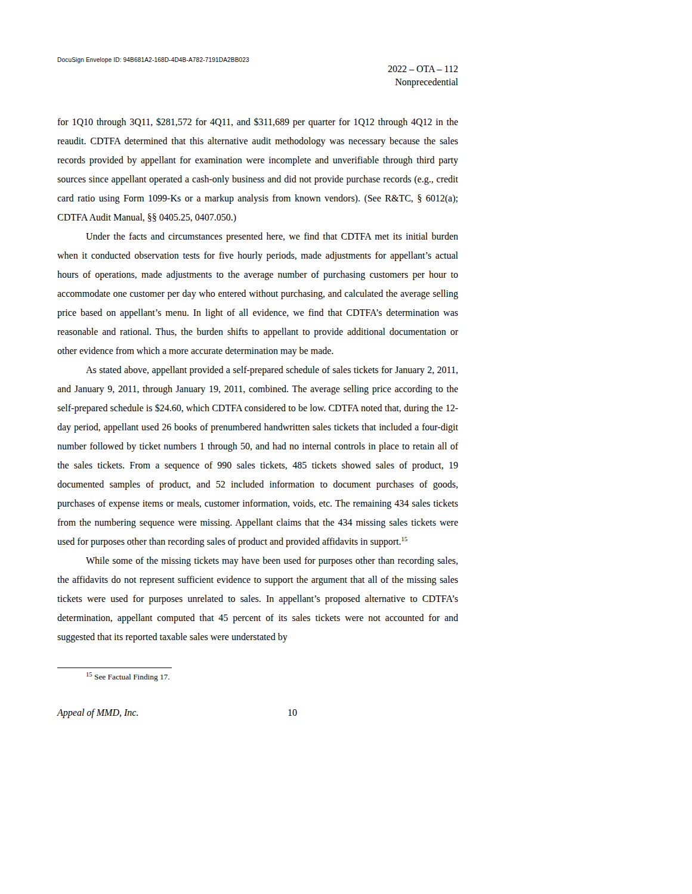DocuSign Envelope ID: 94B681A2-168D-4D4B-A782-7191DA2BB023
2022 – OTA – 112Nonprecedential
for 1Q10 through 3Q11, $281,572 for 4Q11, and $311,689 per quarter for 1Q12 through 4Q12 in the reaudit. CDTFA determined that this alternative audit methodology was necessary because the sales records provided by appellant for examination were incomplete and unverifiable through third party sources since appellant operated a cash-only business and did not provide purchase records (e.g., credit card ratio using Form 1099-Ks or a markup analysis from known vendors). (See R&TC, § 6012(a); CDTFA Audit Manual, §§ 0405.25, 0407.050.)
Under the facts and circumstances presented here, we find that CDTFA met its initial burden when it conducted observation tests for five hourly periods, made adjustments for appellant’s actual hours of operations, made adjustments to the average number of purchasing customers per hour to accommodate one customer per day who entered without purchasing, and calculated the average selling price based on appellant’s menu. In light of all evidence, we find that CDTFA’s determination was reasonable and rational. Thus, the burden shifts to appellant to provide additional documentation or other evidence from which a more accurate determination may be made.
As stated above, appellant provided a self-prepared schedule of sales tickets for January 2, 2011, and January 9, 2011, through January 19, 2011, combined. The average selling price according to the self-prepared schedule is $24.60, which CDTFA considered to be low. CDTFA noted that, during the 12-day period, appellant used 26 books of prenumbered handwritten sales tickets that included a four-digit number followed by ticket numbers 1 through 50, and had no internal controls in place to retain all of the sales tickets. From a sequence of 990 sales tickets, 485 tickets showed sales of product, 19 documented samples of product, and 52 included information to document purchases of goods, purchases of expense items or meals, customer information, voids, etc. The remaining 434 sales tickets from the numbering sequence were missing. Appellant claims that the 434 missing sales tickets were used for purposes other than recording sales of product and provided affidavits in support.15
While some of the missing tickets may have been used for purposes other than recording sales, the affidavits do not represent sufficient evidence to support the argument that all of the missing sales tickets were used for purposes unrelated to sales. In appellant’s proposed alternative to CDTFA’s determination, appellant computed that 45 percent of its sales tickets were not accounted for and suggested that its reported taxable sales were understated by
15 See Factual Finding 17.
Appeal of MMD, Inc. 10